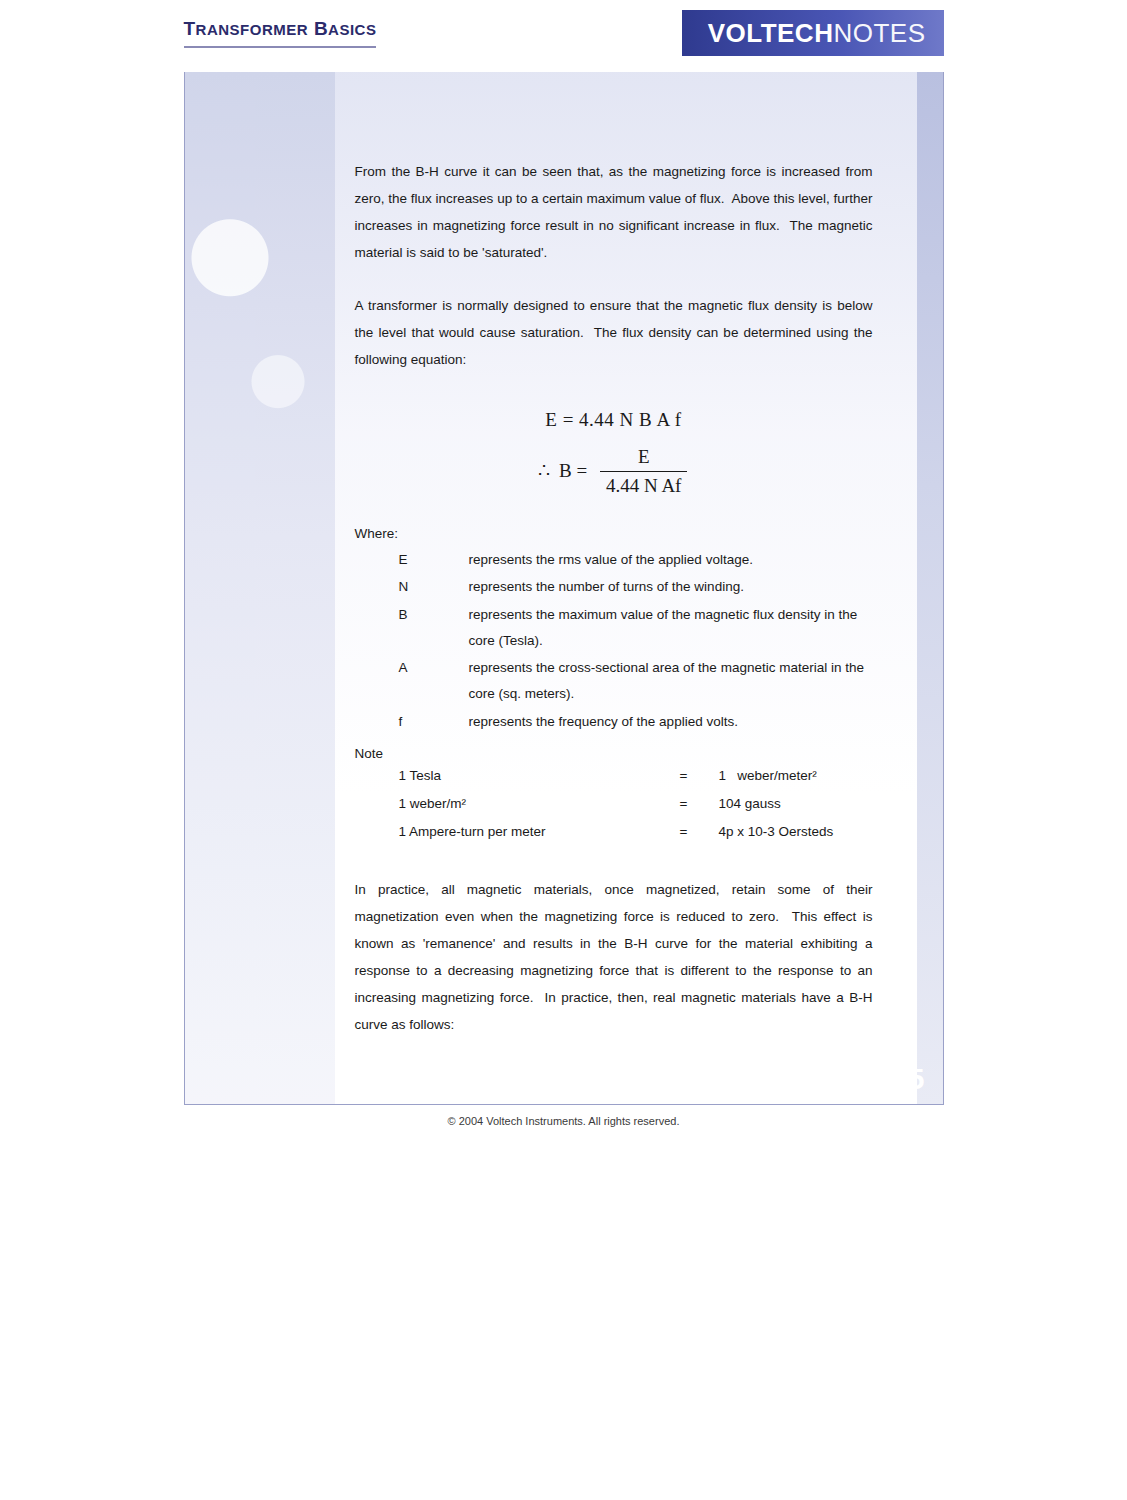TRANSFORMER BASICS
VOLTECH NOTES
From the B-H curve it can be seen that, as the magnetizing force is increased from zero, the flux increases up to a certain maximum value of flux. Above this level, further increases in magnetizing force result in no significant increase in flux. The magnetic material is said to be 'saturated'.
A transformer is normally designed to ensure that the magnetic flux density is below the level that would cause saturation. The flux density can be determined using the following equation:
E = 4.44 N B A f
∴ B = E 4.44 N Af
Where:
| E | represents the rms value of the applied voltage. |
| N | represents the number of turns of the winding. |
| B | represents the maximum value of the magnetic flux density in the core (Tesla). |
| A | represents the cross-sectional area of the magnetic material in the core (sq. meters). |
| f | represents the frequency of the applied volts. |
Note
| 1 Tesla | = | 1 weber/meter² |
| 1 weber/m² | = | 104 gauss |
| 1 Ampere-turn per meter | = | 4p x 10-3 Oersteds |
In practice, all magnetic materials, once magnetized, retain some of their magnetization even when the magnetizing force is reduced to zero. This effect is known as 'remanence' and results in the B-H curve for the material exhibiting a response to a decreasing magnetizing force that is different to the response to an increasing magnetizing force. In practice, then, real magnetic materials have a B-H curve as follows:
5
© 2004 Voltech Instruments. All rights reserved.